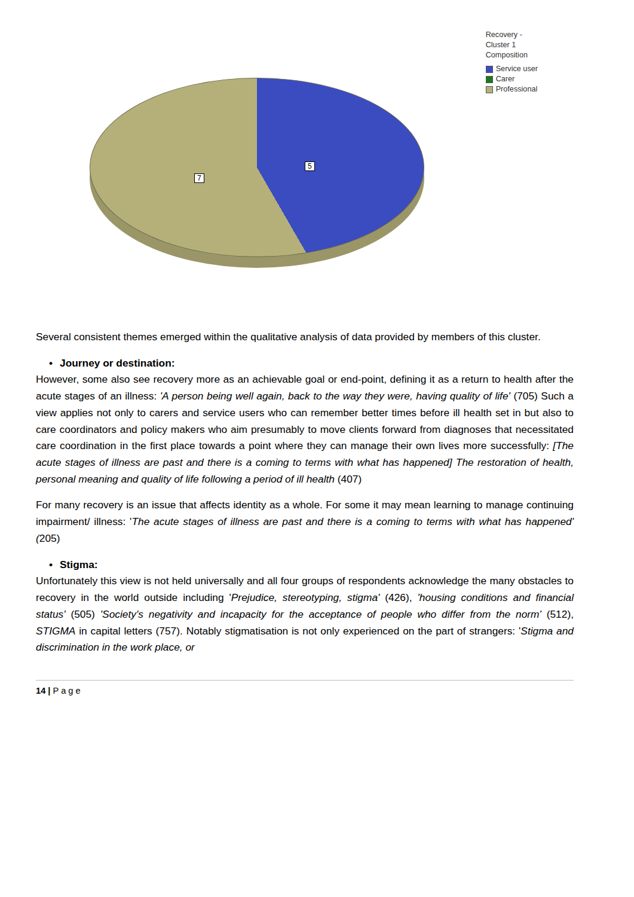Recovery -
Cluster 1
Composition
Service user
Carer
Professional
5
7
Several consistent themes emerged within the qualitative analysis of data provided by members of this cluster.
Journey or destination:
However, some also see recovery more as an achievable goal or end-point, defining it as a return to health after the acute stages of an illness: 'A person being well again, back to the way they were, having quality of life' (705) Such a view applies not only to carers and service users who can remember better times before ill health set in but also to care coordinators and policy makers who aim presumably to move clients forward from diagnoses that necessitated care coordination in the first place towards a point where they can manage their own lives more successfully: [The acute stages of illness are past and there is a coming to terms with what has happened] The restoration of health, personal meaning and quality of life following a period of ill health (407)
For many recovery is an issue that affects identity as a whole. For some it may mean learning to manage continuing impairment/ illness: 'The acute stages of illness are past and there is a coming to terms with what has happened' (205)
Stigma:
Unfortunately this view is not held universally and all four groups of respondents acknowledge the many obstacles to recovery in the world outside including 'Prejudice, stereotyping, stigma' (426), 'housing conditions and financial status' (505) 'Society's negativity and incapacity for the acceptance of people who differ from the norm' (512), STIGMA in capital letters (757). Notably stigmatisation is not only experienced on the part of strangers: 'Stigma and discrimination in the work place, or
14 | P a g e